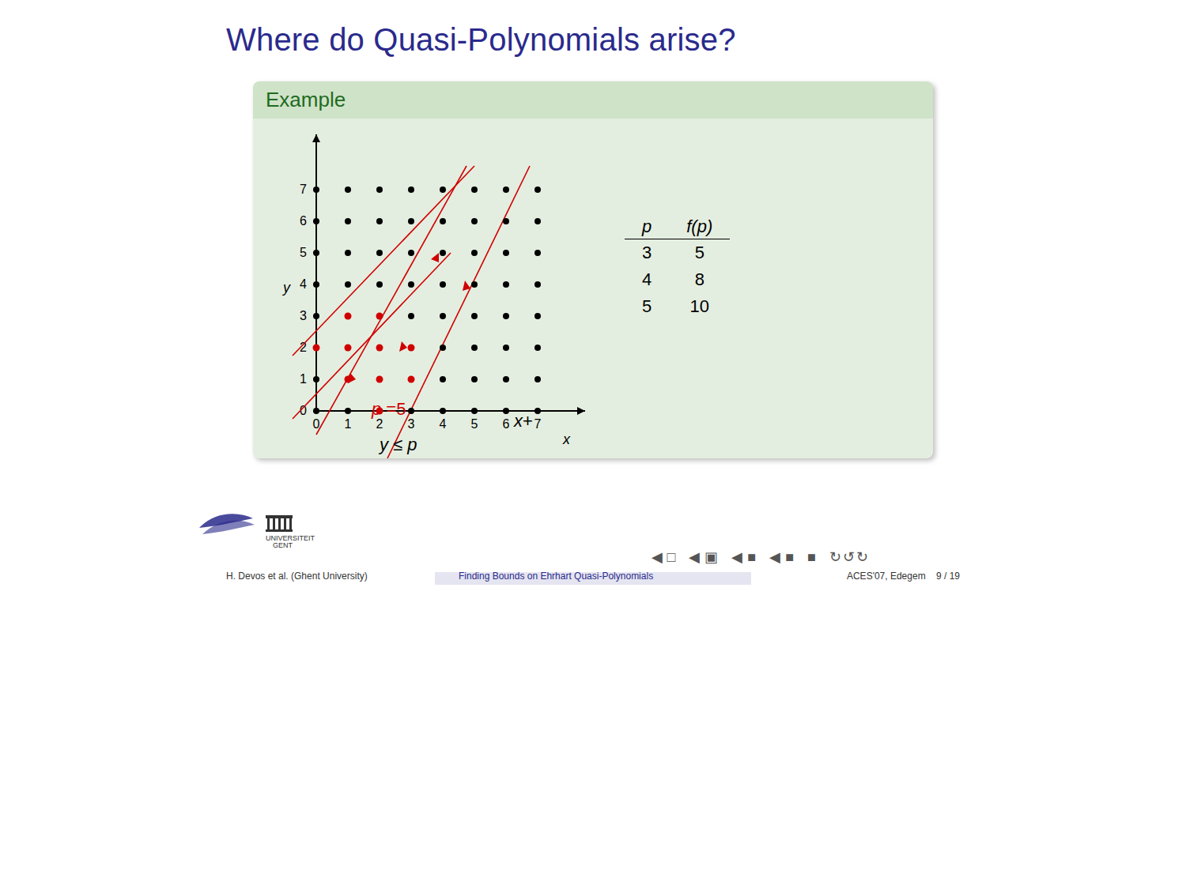Where do Quasi-Polynomials arise?
Example
0 1 2 3 4 5 6 7 x 0 1 2 3 4 5 6 7 y
p =5
x+
y ≤ p
| p | f(p) |
| --- | --- |
| 3 | 5 |
| 4 | 8 |
| 5 | 10 |
UNIVERSITEIT GENT
◀□ ◀▣ ◀■ ◀■ ■ ↻↺↻
H. Devos et al. (Ghent University)
Finding Bounds on Ehrhart Quasi-Polynomials
ACES'07, Edegem 9 / 19